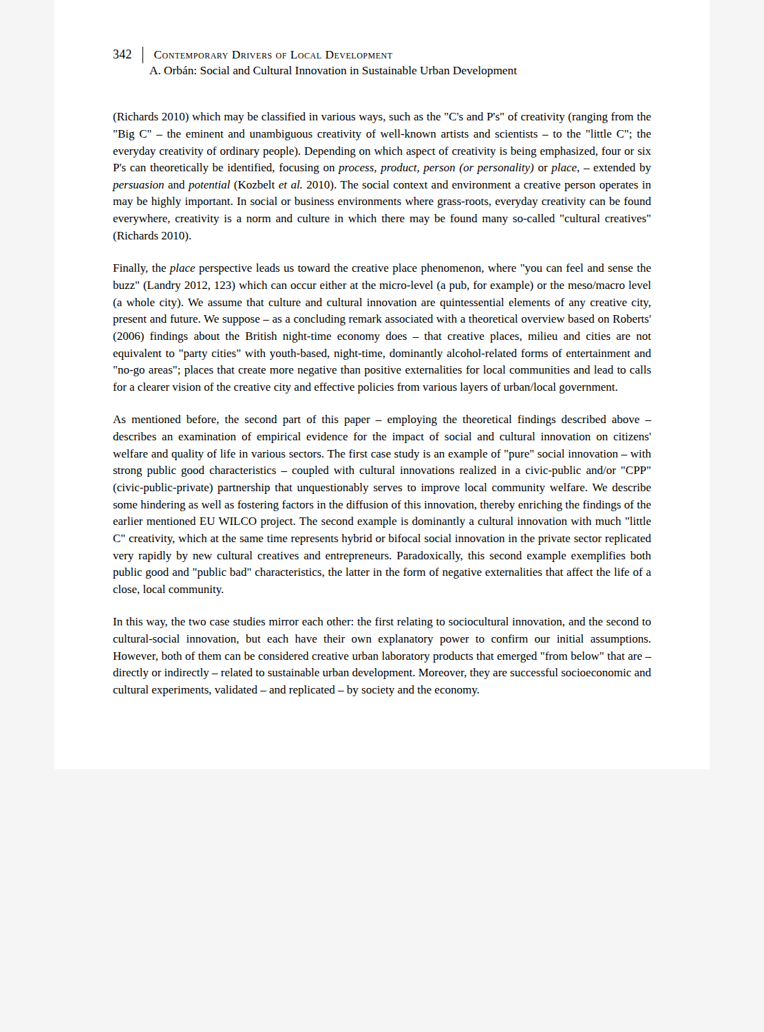342 Contemporary Drivers of Local Development
A. Orbán: Social and Cultural Innovation in Sustainable Urban Development
(Richards 2010) which may be classified in various ways, such as the "C's and P's" of creativity (ranging from the "Big C" – the eminent and unambiguous creativity of well-known artists and scientists – to the "little C"; the everyday creativity of ordinary people). Depending on which aspect of creativity is being emphasized, four or six P's can theoretically be identified, focusing on process, product, person (or personality) or place, – extended by persuasion and potential (Kozbelt et al. 2010). The social context and environment a creative person operates in may be highly important. In social or business environments where grass-roots, everyday creativity can be found everywhere, creativity is a norm and culture in which there may be found many so-called "cultural creatives" (Richards 2010).
Finally, the place perspective leads us toward the creative place phenomenon, where "you can feel and sense the buzz" (Landry 2012, 123) which can occur either at the micro-level (a pub, for example) or the meso/macro level (a whole city). We assume that culture and cultural innovation are quintessential elements of any creative city, present and future. We suppose – as a concluding remark associated with a theoretical overview based on Roberts' (2006) findings about the British night-time economy does – that creative places, milieu and cities are not equivalent to "party cities" with youth-based, night-time, dominantly alcohol-related forms of entertainment and "no-go areas"; places that create more negative than positive externalities for local communities and lead to calls for a clearer vision of the creative city and effective policies from various layers of urban/local government.
As mentioned before, the second part of this paper – employing the theoretical findings described above – describes an examination of empirical evidence for the impact of social and cultural innovation on citizens' welfare and quality of life in various sectors. The first case study is an example of "pure" social innovation – with strong public good characteristics – coupled with cultural innovations realized in a civic-public and/or "CPP" (civic-public-private) partnership that unquestionably serves to improve local community welfare. We describe some hindering as well as fostering factors in the diffusion of this innovation, thereby enriching the findings of the earlier mentioned EU WILCO project. The second example is dominantly a cultural innovation with much "little C" creativity, which at the same time represents hybrid or bifocal social innovation in the private sector replicated very rapidly by new cultural creatives and entrepreneurs. Paradoxically, this second example exemplifies both public good and "public bad" characteristics, the latter in the form of negative externalities that affect the life of a close, local community.
In this way, the two case studies mirror each other: the first relating to sociocultural innovation, and the second to cultural-social innovation, but each have their own explanatory power to confirm our initial assumptions. However, both of them can be considered creative urban laboratory products that emerged "from below" that are – directly or indirectly – related to sustainable urban development. Moreover, they are successful socioeconomic and cultural experiments, validated – and replicated – by society and the economy.